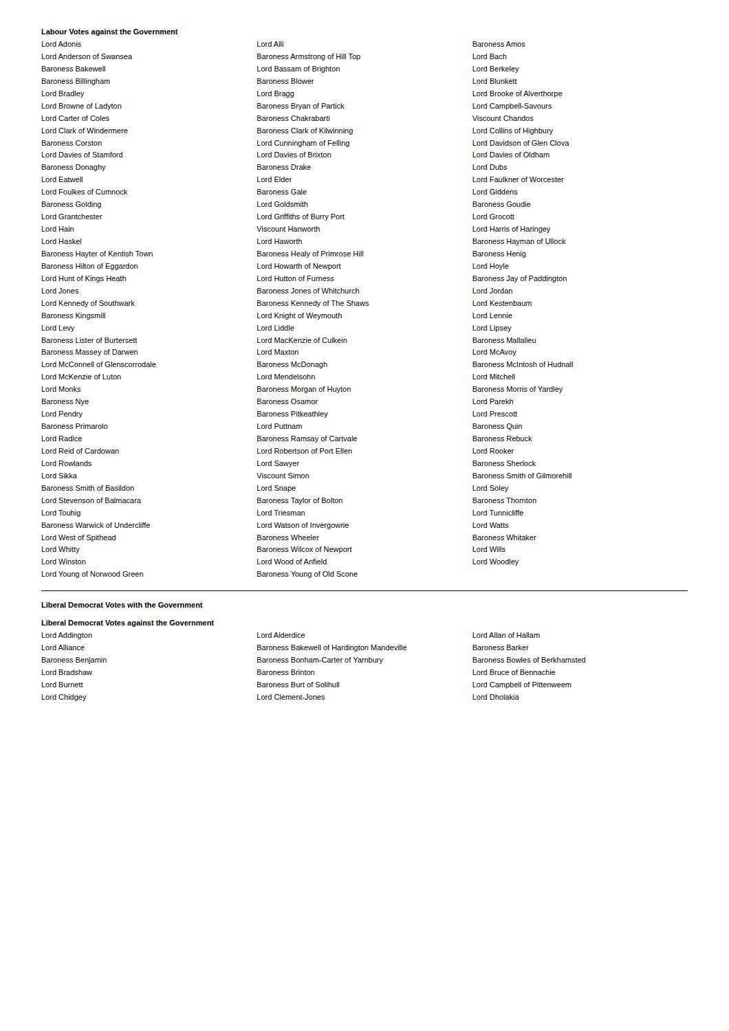Labour Votes against the Government
| Lord Adonis | Lord Alli | Baroness Amos |
| Lord Anderson of Swansea | Baroness Armstrong of Hill Top | Lord Bach |
| Baroness Bakewell | Lord Bassam of Brighton | Lord Berkeley |
| Baroness Billingham | Baroness Blower | Lord Blunkett |
| Lord Bradley | Lord Bragg | Lord Brooke of Alverthorpe |
| Lord Browne of Ladyton | Baroness Bryan of Partick | Lord Campbell-Savours |
| Lord Carter of Coles | Baroness Chakrabarti | Viscount Chandos |
| Lord Clark of Windermere | Baroness Clark of Kilwinning | Lord Collins of Highbury |
| Baroness Corston | Lord Cunningham of Felling | Lord Davidson of Glen Clova |
| Lord Davies of Stamford | Lord Davies of Brixton | Lord Davies of Oldham |
| Baroness Donaghy | Baroness Drake | Lord Dubs |
| Lord Eatwell | Lord Elder | Lord Faulkner of Worcester |
| Lord Foulkes of Cumnock | Baroness Gale | Lord Giddens |
| Baroness Golding | Lord Goldsmith | Baroness Goudie |
| Lord Grantchester | Lord Griffiths of Burry Port | Lord Grocott |
| Lord Hain | Viscount Hanworth | Lord Harris of Haringey |
| Lord Haskel | Lord Haworth | Baroness Hayman of Ullock |
| Baroness Hayter of Kentish Town | Baroness Healy of Primrose Hill | Baroness Henig |
| Baroness Hilton of Eggardon | Lord Howarth of Newport | Lord Hoyle |
| Lord Hunt of Kings Heath | Lord Hutton of Furness | Baroness Jay of Paddington |
| Lord Jones | Baroness Jones of Whitchurch | Lord Jordan |
| Lord Kennedy of Southwark | Baroness Kennedy of The Shaws | Lord Kestenbaum |
| Baroness Kingsmill | Lord Knight of Weymouth | Lord Lennie |
| Lord Levy | Lord Liddle | Lord Lipsey |
| Baroness Lister of Burtersett | Lord MacKenzie of Culkein | Baroness Mallalieu |
| Baroness Massey of Darwen | Lord Maxton | Lord McAvoy |
| Lord McConnell of Glenscorrodale | Baroness McDonagh | Baroness McIntosh of Hudnall |
| Lord McKenzie of Luton | Lord Mendelsohn | Lord Mitchell |
| Lord Monks | Baroness Morgan of Huyton | Baroness Morris of Yardley |
| Baroness Nye | Baroness Osamor | Lord Parekh |
| Lord Pendry | Baroness Pitkeathley | Lord Prescott |
| Baroness Primarolo | Lord Puttnam | Baroness Quin |
| Lord Radice | Baroness Ramsay of Cartvale | Baroness Rebuck |
| Lord Reid of Cardowan | Lord Robertson of Port Ellen | Lord Rooker |
| Lord Rowlands | Lord Sawyer | Baroness Sherlock |
| Lord Sikka | Viscount Simon | Baroness Smith of Gilmorehill |
| Baroness Smith of Basildon | Lord Snape | Lord Soley |
| Lord Stevenson of Balmacara | Baroness Taylor of Bolton | Baroness Thornton |
| Lord Touhig | Lord Triesman | Lord Tunnicliffe |
| Baroness Warwick of Undercliffe | Lord Watson of Invergowrie | Lord Watts |
| Lord West of Spithead | Baroness Wheeler | Baroness Whitaker |
| Lord Whitty | Baroness Wilcox of Newport | Lord Wills |
| Lord Winston | Lord Wood of Anfield | Lord Woodley |
| Lord Young of Norwood Green | Baroness Young of Old Scone | |
Liberal Democrat Votes with the Government
Liberal Democrat Votes against the Government
| Lord Addington | Lord Alderdice | Lord Allan of Hallam |
| Lord Alliance | Baroness Bakewell of Hardington Mandeville | Baroness Barker |
| Baroness Benjamin | Baroness Bonham-Carter of Yarnbury | Baroness Bowles of Berkhamsted |
| Lord Bradshaw | Baroness Brinton | Lord Bruce of Bennachie |
| Lord Burnett | Baroness Burt of Solihull | Lord Campbell of Pittenweem |
| Lord Chidgey | Lord Clement-Jones | Lord Dholakia |